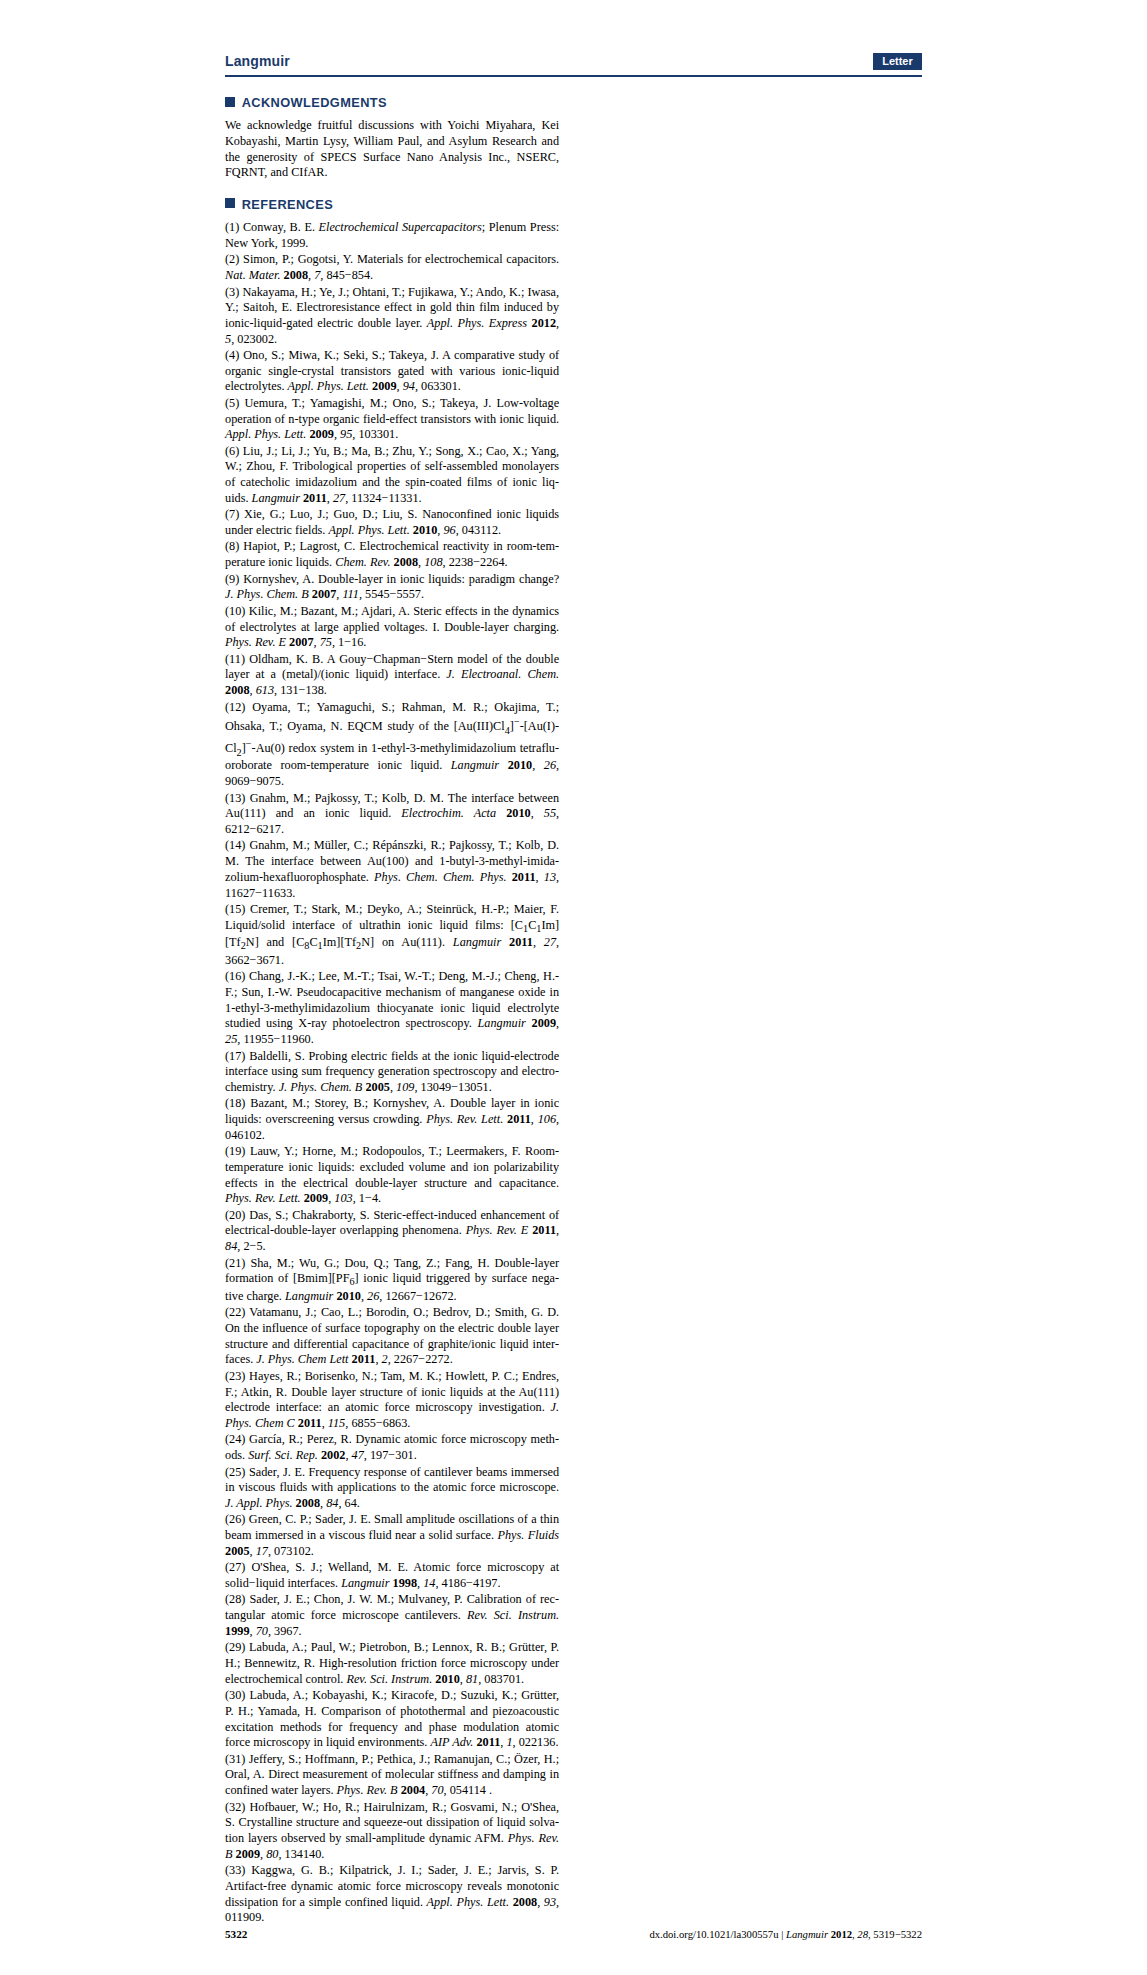Langmuir
Letter
ACKNOWLEDGMENTS
We acknowledge fruitful discussions with Yoichi Miyahara, Kei Kobayashi, Martin Lysy, William Paul, and Asylum Research and the generosity of SPECS Surface Nano Analysis Inc., NSERC, FQRNT, and CIfAR.
REFERENCES
(1) Conway, B. E. Electrochemical Supercapacitors; Plenum Press: New York, 1999.
(2) Simon, P.; Gogotsi, Y. Materials for electrochemical capacitors. Nat. Mater. 2008, 7, 845−854.
(3) Nakayama, H.; Ye, J.; Ohtani, T.; Fujikawa, Y.; Ando, K.; Iwasa, Y.; Saitoh, E. Electroresistance effect in gold thin film induced by ionic-liquid-gated electric double layer. Appl. Phys. Express 2012, 5, 023002.
(4) Ono, S.; Miwa, K.; Seki, S.; Takeya, J. A comparative study of organic single-crystal transistors gated with various ionic-liquid electrolytes. Appl. Phys. Lett. 2009, 94, 063301.
(5) Uemura, T.; Yamagishi, M.; Ono, S.; Takeya, J. Low-voltage operation of n-type organic field-effect transistors with ionic liquid. Appl. Phys. Lett. 2009, 95, 103301.
(6) Liu, J.; Li, J.; Yu, B.; Ma, B.; Zhu, Y.; Song, X.; Cao, X.; Yang, W.; Zhou, F. Tribological properties of self-assembled monolayers of catecholic imidazolium and the spin-coated films of ionic liquids. Langmuir 2011, 27, 11324−11331.
(7) Xie, G.; Luo, J.; Guo, D.; Liu, S. Nanoconfined ionic liquids under electric fields. Appl. Phys. Lett. 2010, 96, 043112.
(8) Hapiot, P.; Lagrost, C. Electrochemical reactivity in room-temperature ionic liquids. Chem. Rev. 2008, 108, 2238−2264.
(9) Kornyshev, A. Double-layer in ionic liquids: paradigm change? J. Phys. Chem. B 2007, 111, 5545−5557.
(10) Kilic, M.; Bazant, M.; Ajdari, A. Steric effects in the dynamics of electrolytes at large applied voltages. I. Double-layer charging. Phys. Rev. E 2007, 75, 1−16.
(11) Oldham, K. B. A Gouy−Chapman−Stern model of the double layer at a (metal)/(ionic liquid) interface. J. Electroanal. Chem. 2008, 613, 131−138.
(12) Oyama, T.; Yamaguchi, S.; Rahman, M. R.; Okajima, T.; Ohsaka, T.; Oyama, N. EQCM study of the [Au(III)Cl4]−-[Au(I)-Cl2]−-Au(0) redox system in 1-ethyl-3-methylimidazolium tetrafluoroborate room-temperature ionic liquid. Langmuir 2010, 26, 9069−9075.
(13) Gnahm, M.; Pajkossy, T.; Kolb, D. M. The interface between Au(111) and an ionic liquid. Electrochim. Acta 2010, 55, 6212−6217.
(14) Gnahm, M.; Müller, C.; Répánszki, R.; Pajkossy, T.; Kolb, D. M. The interface between Au(100) and 1-butyl-3-methyl-imidazolium-hexafluorophosphate. Phys. Chem. Chem. Phys. 2011, 13, 11627−11633.
(15) Cremer, T.; Stark, M.; Deyko, A.; Steinrück, H.-P.; Maier, F. Liquid/solid interface of ultrathin ionic liquid films: [C1C1Im][Tf2N] and [C8C1Im][Tf2N] on Au(111). Langmuir 2011, 27, 3662−3671.
(16) Chang, J.-K.; Lee, M.-T.; Tsai, W.-T.; Deng, M.-J.; Cheng, H.-F.; Sun, I.-W. Pseudocapacitive mechanism of manganese oxide in 1-ethyl-3-methylimidazolium thiocyanate ionic liquid electrolyte studied using X-ray photoelectron spectroscopy. Langmuir 2009, 25, 11955−11960.
(17) Baldelli, S. Probing electric fields at the ionic liquid-electrode interface using sum frequency generation spectroscopy and electrochemistry. J. Phys. Chem. B 2005, 109, 13049−13051.
(18) Bazant, M.; Storey, B.; Kornyshev, A. Double layer in ionic liquids: overscreening versus crowding. Phys. Rev. Lett. 2011, 106, 046102.
(19) Lauw, Y.; Horne, M.; Rodopoulos, T.; Leermakers, F. Room-temperature ionic liquids: excluded volume and ion polarizability effects in the electrical double-layer structure and capacitance. Phys. Rev. Lett. 2009, 103, 1−4.
(20) Das, S.; Chakraborty, S. Steric-effect-induced enhancement of electrical-double-layer overlapping phenomena. Phys. Rev. E 2011, 84, 2−5.
(21) Sha, M.; Wu, G.; Dou, Q.; Tang, Z.; Fang, H. Double-layer formation of [Bmim][PF6] ionic liquid triggered by surface negative charge. Langmuir 2010, 26, 12667−12672.
(22) Vatamanu, J.; Cao, L.; Borodin, O.; Bedrov, D.; Smith, G. D. On the influence of surface topography on the electric double layer structure and differential capacitance of graphite/ionic liquid interfaces. J. Phys. Chem Lett 2011, 2, 2267−2272.
(23) Hayes, R.; Borisenko, N.; Tam, M. K.; Howlett, P. C.; Endres, F.; Atkin, R. Double layer structure of ionic liquids at the Au(111) electrode interface: an atomic force microscopy investigation. J. Phys. Chem C 2011, 115, 6855−6863.
(24) García, R.; Perez, R. Dynamic atomic force microscopy methods. Surf. Sci. Rep. 2002, 47, 197−301.
(25) Sader, J. E. Frequency response of cantilever beams immersed in viscous fluids with applications to the atomic force microscope. J. Appl. Phys. 2008, 84, 64.
(26) Green, C. P.; Sader, J. E. Small amplitude oscillations of a thin beam immersed in a viscous fluid near a solid surface. Phys. Fluids 2005, 17, 073102.
(27) O'Shea, S. J.; Welland, M. E. Atomic force microscopy at solid−liquid interfaces. Langmuir 1998, 14, 4186−4197.
(28) Sader, J. E.; Chon, J. W. M.; Mulvaney, P. Calibration of rectangular atomic force microscope cantilevers. Rev. Sci. Instrum. 1999, 70, 3967.
(29) Labuda, A.; Paul, W.; Pietrobon, B.; Lennox, R. B.; Grütter, P. H.; Bennewitz, R. High-resolution friction force microscopy under electrochemical control. Rev. Sci. Instrum. 2010, 81, 083701.
(30) Labuda, A.; Kobayashi, K.; Kiracofe, D.; Suzuki, K.; Grütter, P. H.; Yamada, H. Comparison of photothermal and piezoacoustic excitation methods for frequency and phase modulation atomic force microscopy in liquid environments. AIP Adv. 2011, 1, 022136.
(31) Jeffery, S.; Hoffmann, P.; Pethica, J.; Ramanujan, C.; Özer, H.; Oral, A. Direct measurement of molecular stiffness and damping in confined water layers. Phys. Rev. B 2004, 70, 054114 .
(32) Hofbauer, W.; Ho, R.; Hairulnizam, R.; Gosvami, N.; O'Shea, S. Crystalline structure and squeeze-out dissipation of liquid solvation layers observed by small-amplitude dynamic AFM. Phys. Rev. B 2009, 80, 134140.
(33) Kaggwa, G. B.; Kilpatrick, J. I.; Sader, J. E.; Jarvis, S. P. Artifact-free dynamic atomic force microscopy reveals monotonic dissipation for a simple confined liquid. Appl. Phys. Lett. 2008, 93, 011909.
5322
dx.doi.org/10.1021/la300557u | Langmuir 2012, 28, 5319−5322